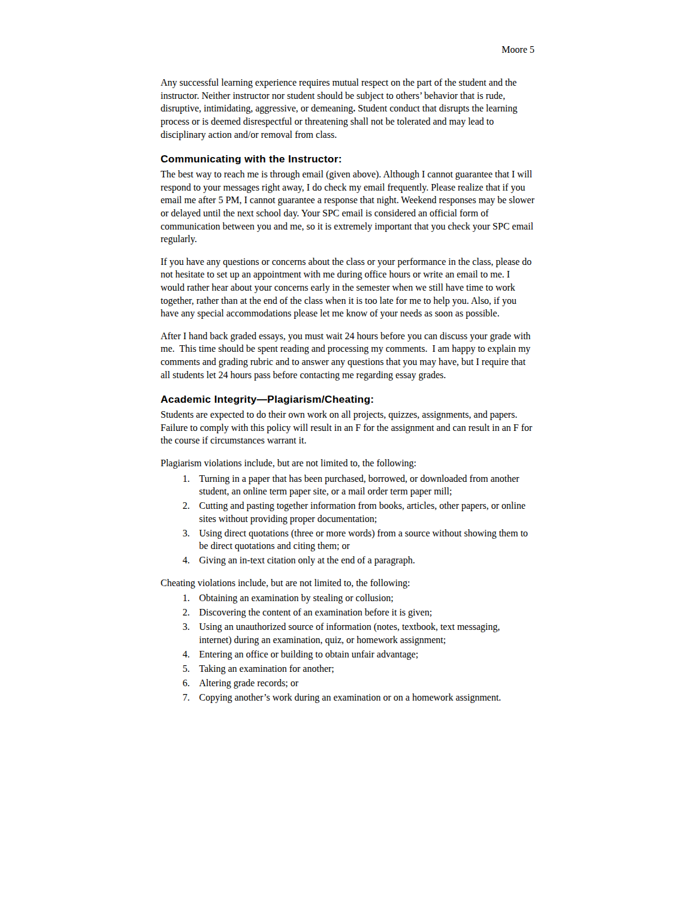Moore 5
Any successful learning experience requires mutual respect on the part of the student and the instructor. Neither instructor nor student should be subject to others’ behavior that is rude, disruptive, intimidating, aggressive, or demeaning. Student conduct that disrupts the learning process or is deemed disrespectful or threatening shall not be tolerated and may lead to disciplinary action and/or removal from class.
Communicating with the Instructor:
The best way to reach me is through email (given above). Although I cannot guarantee that I will respond to your messages right away, I do check my email frequently. Please realize that if you email me after 5 PM, I cannot guarantee a response that night. Weekend responses may be slower or delayed until the next school day. Your SPC email is considered an official form of communication between you and me, so it is extremely important that you check your SPC email regularly.
If you have any questions or concerns about the class or your performance in the class, please do not hesitate to set up an appointment with me during office hours or write an email to me. I would rather hear about your concerns early in the semester when we still have time to work together, rather than at the end of the class when it is too late for me to help you. Also, if you have any special accommodations please let me know of your needs as soon as possible.
After I hand back graded essays, you must wait 24 hours before you can discuss your grade with me. This time should be spent reading and processing my comments. I am happy to explain my comments and grading rubric and to answer any questions that you may have, but I require that all students let 24 hours pass before contacting me regarding essay grades.
Academic Integrity—Plagiarism/Cheating:
Students are expected to do their own work on all projects, quizzes, assignments, and papers. Failure to comply with this policy will result in an F for the assignment and can result in an F for the course if circumstances warrant it.
Plagiarism violations include, but are not limited to, the following:
Turning in a paper that has been purchased, borrowed, or downloaded from another student, an online term paper site, or a mail order term paper mill;
Cutting and pasting together information from books, articles, other papers, or online sites without providing proper documentation;
Using direct quotations (three or more words) from a source without showing them to be direct quotations and citing them; or
Giving an in-text citation only at the end of a paragraph.
Cheating violations include, but are not limited to, the following:
Obtaining an examination by stealing or collusion;
Discovering the content of an examination before it is given;
Using an unauthorized source of information (notes, textbook, text messaging, internet) during an examination, quiz, or homework assignment;
Entering an office or building to obtain unfair advantage;
Taking an examination for another;
Altering grade records; or
Copying another’s work during an examination or on a homework assignment.